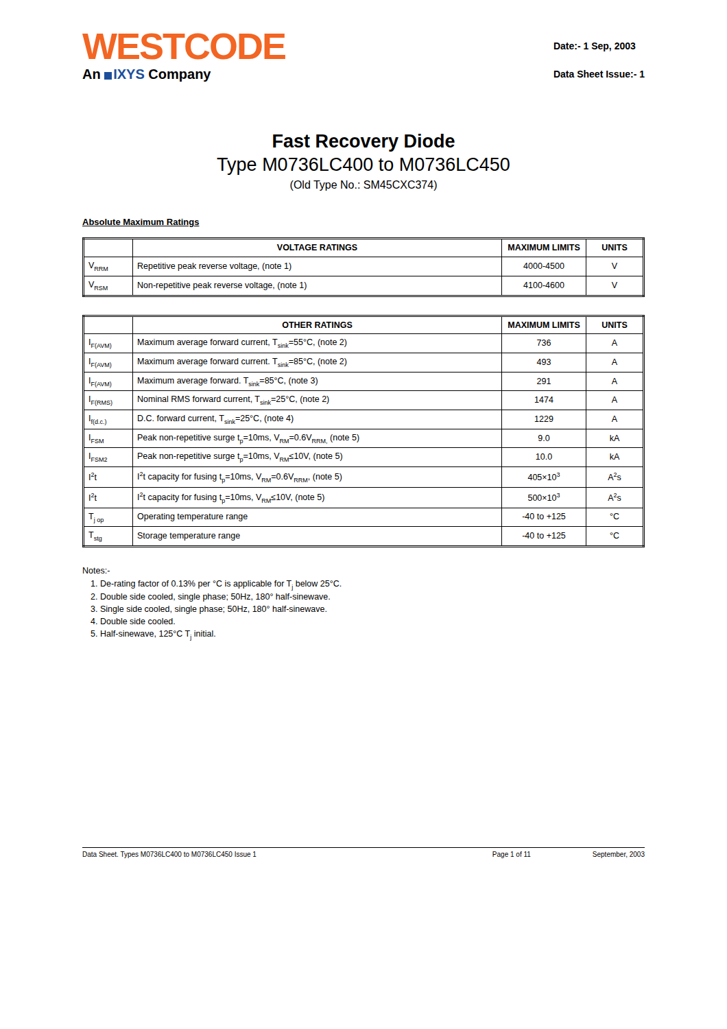WESTCODE
An IXYS Company
Date:- 1 Sep, 2003
Data Sheet Issue:- 1
Fast Recovery Diode
Type M0736LC400 to M0736LC450
(Old Type No.: SM45CXC374)
Absolute Maximum Ratings
| | VOLTAGE RATINGS | MAXIMUM LIMITS | UNITS |
| --- | --- | --- | --- |
| V RRM | Repetitive peak reverse voltage, (note 1) | 4000-4500 | V |
| V RSM | Non-repetitive peak reverse voltage, (note 1) | 4100-4600 | V |
| | OTHER RATINGS | MAXIMUM LIMITS | UNITS |
| --- | --- | --- | --- |
| I F(AVM) | Maximum average forward current, T sink =55°C, (note 2) | 736 | A |
| I F(AVM) | Maximum average forward current. T sink =85°C, (note 2) | 493 | A |
| I F(AVM) | Maximum average forward. T sink =85°C, (note 3) | 291 | A |
| I F(RMS) | Nominal RMS forward current, T sink =25°C, (note 2) | 1474 | A |
| I f(d.c.) | D.C. forward current, T sink =25°C, (note 4) | 1229 | A |
| I FSM | Peak non-repetitive surge t p =10ms, V RM =0.6V RRM, (note 5) | 9.0 | kA |
| I FSM2 | Peak non-repetitive surge t p =10ms, V RM ≤10V, (note 5) | 10.0 | kA |
| I 2 t | I 2 t capacity for fusing t p =10ms, V RM =0.6V RRM , (note 5) | 405×10 3 | A 2 s |
| I 2 t | I 2 t capacity for fusing t p =10ms, V RM ≤10V, (note 5) | 500×10 3 | A 2 s |
| T j op | Operating temperature range | -40 to +125 | °C |
| T stg | Storage temperature range | -40 to +125 | °C |
Notes:-
De-rating factor of 0.13% per °C is applicable for Tj below 25°C.
Double side cooled, single phase; 50Hz, 180° half-sinewave.
Single side cooled, single phase; 50Hz, 180° half-sinewave.
Double side cooled.
Half-sinewave, 125°C Tj initial.
Data Sheet. Types M0736LC400 to M0736LC450 Issue 1
Page 1 of 11
September, 2003